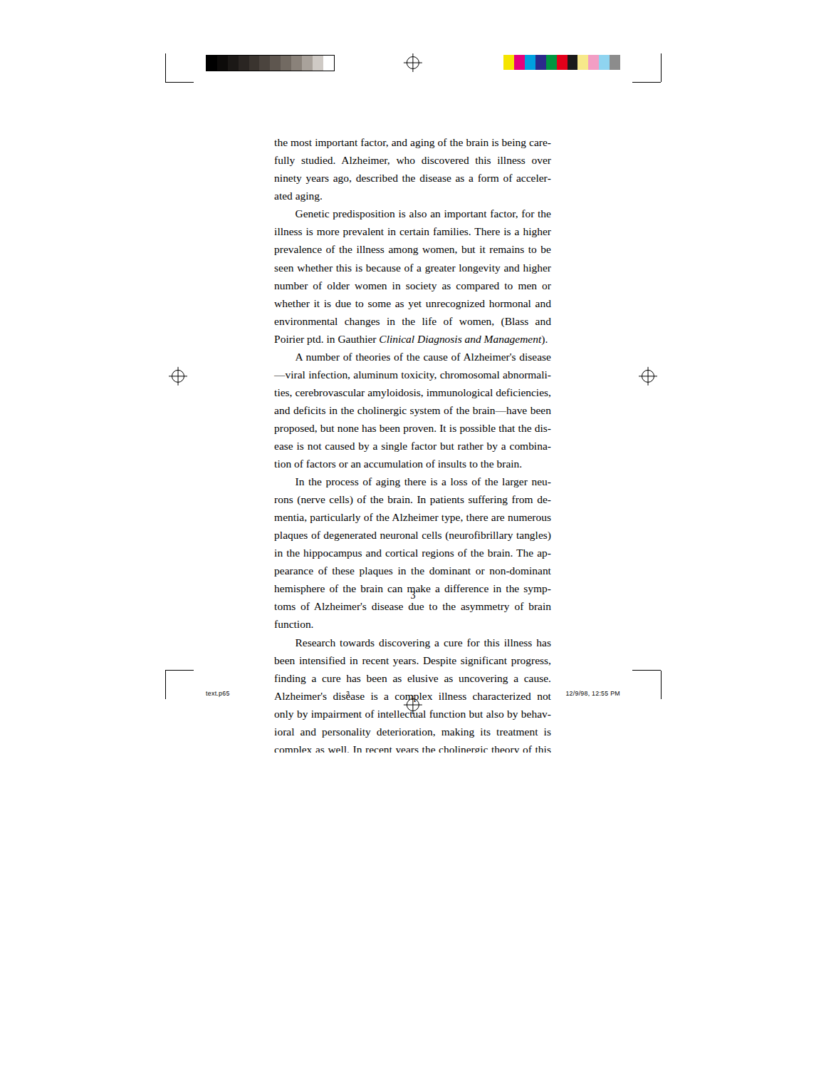the most important factor, and aging of the brain is being carefully studied. Alzheimer, who discovered this illness over ninety years ago, described the disease as a form of accelerated aging.
Genetic predisposition is also an important factor, for the illness is more prevalent in certain families. There is a higher prevalence of the illness among women, but it remains to be seen whether this is because of a greater longevity and higher number of older women in society as compared to men or whether it is due to some as yet unrecognized hormonal and environmental changes in the life of women, (Blass and Poirier ptd. in Gauthier Clinical Diagnosis and Management).
A number of theories of the cause of Alzheimer's disease—viral infection, aluminum toxicity, chromosomal abnormalities, cerebrovascular amyloidosis, immunological deficiencies, and deficits in the cholinergic system of the brain—have been proposed, but none has been proven. It is possible that the disease is not caused by a single factor but rather by a combination of factors or an accumulation of insults to the brain.
In the process of aging there is a loss of the larger neurons (nerve cells) of the brain. In patients suffering from dementia, particularly of the Alzheimer type, there are numerous plaques of degenerated neuronal cells (neurofibrillary tangles) in the hippocampus and cortical regions of the brain. The appearance of these plaques in the dominant or non-dominant hemisphere of the brain can make a difference in the symptoms of Alzheimer's disease due to the asymmetry of brain function.
Research towards discovering a cure for this illness has been intensified in recent years. Despite significant progress, finding a cure has been as elusive as uncovering a cause. Alzheimer's disease is a complex illness characterized not only by impairment of intellectual function but also by behavioral and personality deterioration, making its treatment is complex as well. In recent years the cholinergic theory of this illness attracted considerable interest and led to the discovery of medications which for the first time brought about symptomatic improvement of memory functioning in some patients. This
3
text.p65 3 12/9/98, 12:55 PM